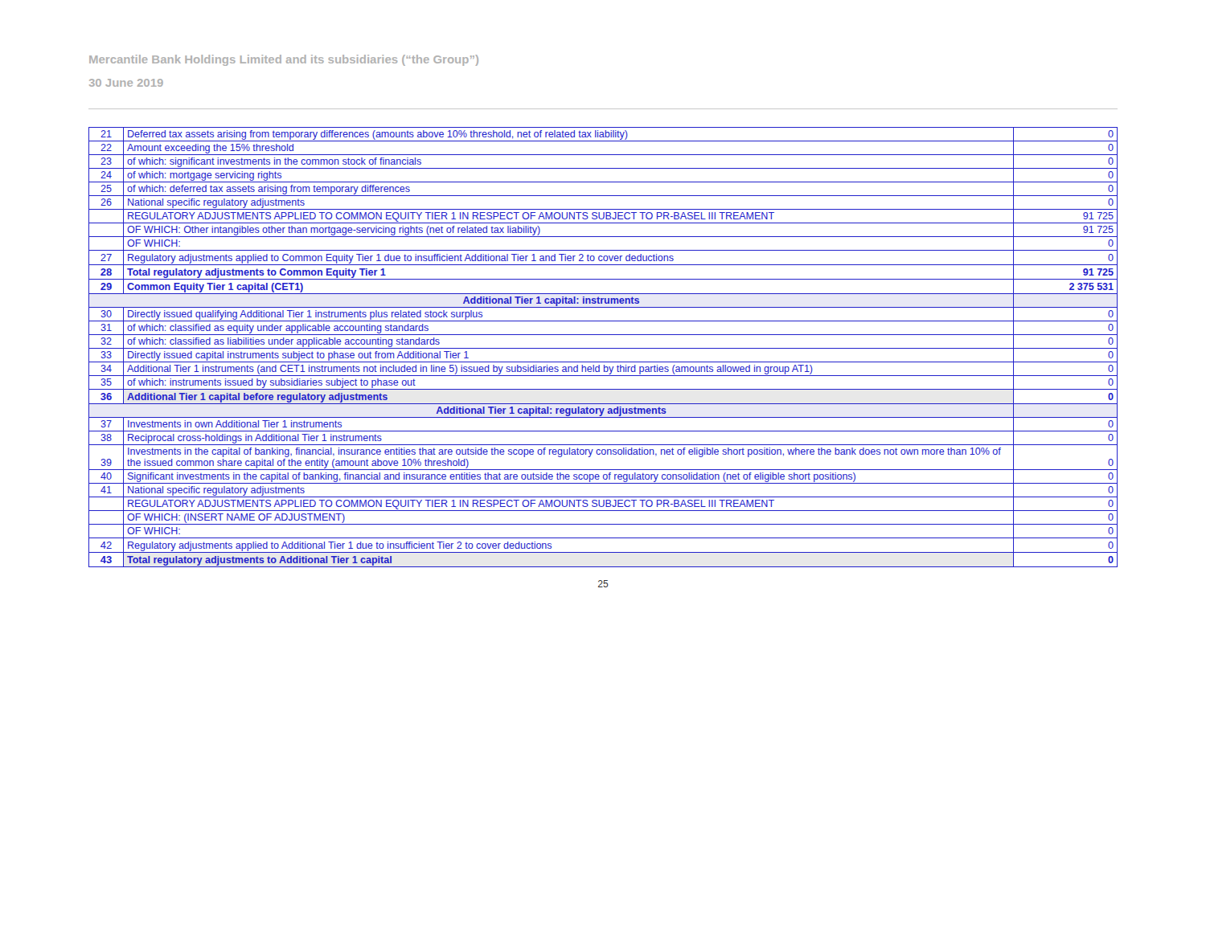Mercantile Bank Holdings Limited and its subsidiaries (“the Group”)
30 June 2019
| 21 | Deferred tax assets arising from temporary differences (amounts above 10% threshold, net of related tax liability) | 0 |
| 22 | Amount exceeding the 15% threshold | 0 |
| 23 | of which: significant investments in the common stock of financials | 0 |
| 24 | of which: mortgage servicing rights | 0 |
| 25 | of which: deferred tax assets arising from temporary differences | 0 |
| 26 | National specific regulatory adjustments | 0 |
| | REGULATORY ADJUSTMENTS APPLIED TO COMMON EQUITY TIER 1 IN RESPECT OF AMOUNTS SUBJECT TO PR-BASEL III TREAMENT | 91 725 |
| | OF WHICH: Other intangibles other than mortgage-servicing rights (net of related tax liability) | 91 725 |
| | OF WHICH: | 0 |
| 27 | Regulatory adjustments applied to Common Equity Tier 1 due to insufficient Additional Tier 1 and Tier 2 to cover deductions | 0 |
| 28 | Total regulatory adjustments to Common Equity Tier 1 | 91 725 |
| 29 | Common Equity Tier 1 capital (CET1) | 2 375 531 |
| Additional Tier 1 capital: instruments | |
| 30 | Directly issued qualifying Additional Tier 1 instruments plus related stock surplus | 0 |
| 31 | of which: classified as equity under applicable accounting standards | 0 |
| 32 | of which: classified as liabilities under applicable accounting standards | 0 |
| 33 | Directly issued capital instruments subject to phase out from Additional Tier 1 | 0 |
| 34 | Additional Tier 1 instruments (and CET1 instruments not included in line 5) issued by subsidiaries and held by third parties (amounts allowed in group AT1) | 0 |
| 35 | of which: instruments issued by subsidiaries subject to phase out | 0 |
| 36 | Additional Tier 1 capital before regulatory adjustments | 0 |
| Additional Tier 1 capital: regulatory adjustments | |
| 37 | Investments in own Additional Tier 1 instruments | 0 |
| 38 | Reciprocal cross-holdings in Additional Tier 1 instruments | 0 |
| 39 | Investments in the capital of banking, financial, insurance entities that are outside the scope of regulatory consolidation, net of eligible short position, where the bank does not own more than 10% of the issued common share capital of the entity (amount above 10% threshold) | 0 |
| 40 | Significant investments in the capital of banking, financial and insurance entities that are outside the scope of regulatory consolidation (net of eligible short positions) | 0 |
| 41 | National specific regulatory adjustments | 0 |
| | REGULATORY ADJUSTMENTS APPLIED TO COMMON EQUITY TIER 1 IN RESPECT OF AMOUNTS SUBJECT TO PR-BASEL III TREAMENT | 0 |
| | OF WHICH: (INSERT NAME OF ADJUSTMENT) | 0 |
| | OF WHICH: | 0 |
| 42 | Regulatory adjustments applied to Additional Tier 1 due to insufficient Tier 2 to cover deductions | 0 |
| 43 | Total regulatory adjustments to Additional Tier 1 capital | 0 |
25